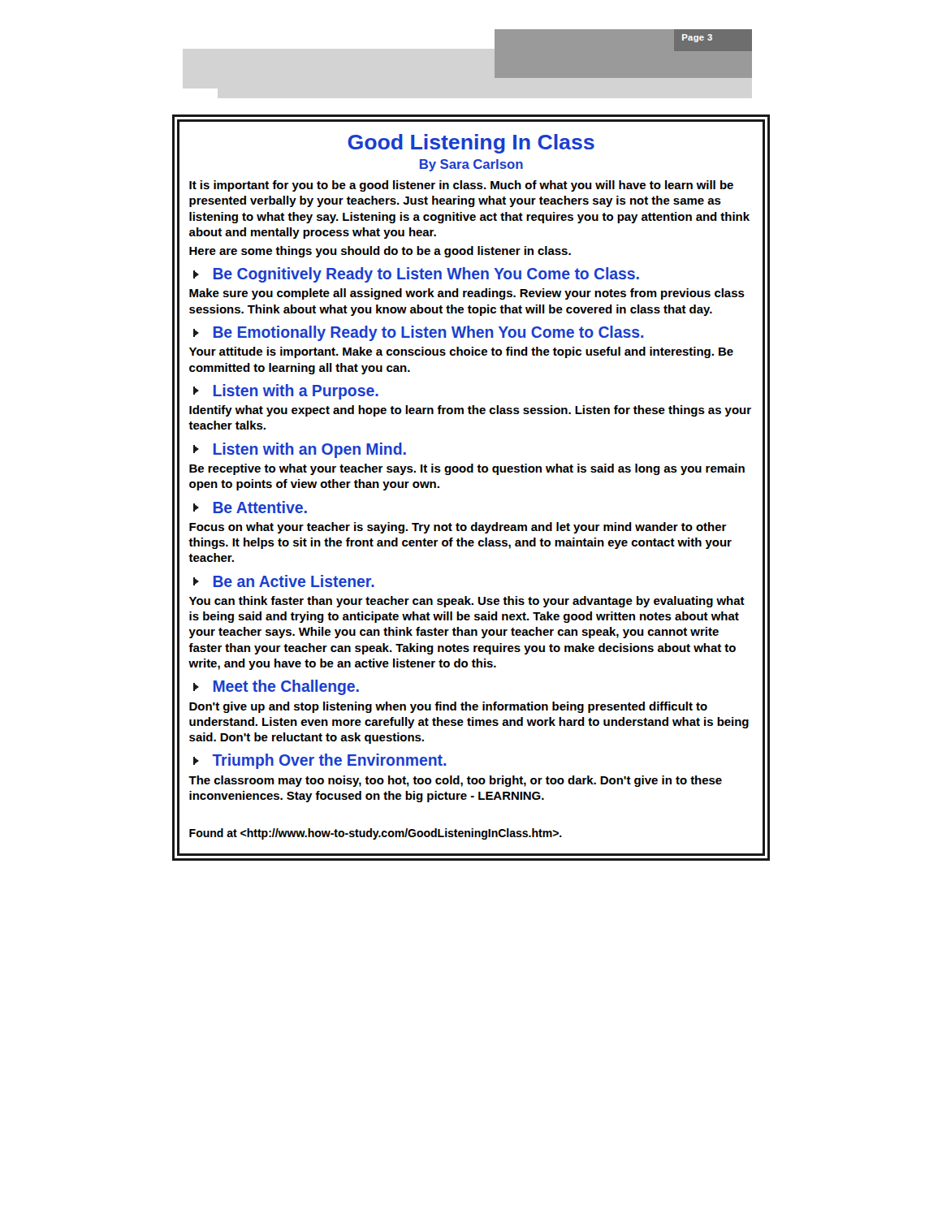Page 3
Good Listening In Class
By Sara Carlson
It is important for you to be a good listener in class. Much of what you will have to learn will be presented verbally by your teachers. Just hearing what your teachers say is not the same as listening to what they say. Listening is a cognitive act that requires you to pay attention and think about and mentally process what you hear.
Here are some things you should do to be a good listener in class.
Be Cognitively Ready to Listen When You Come to Class.
Make sure you complete all assigned work and readings. Review your notes from previous class sessions. Think about what you know about the topic that will be covered in class that day.
Be Emotionally Ready to Listen When You Come to Class.
Your attitude is important. Make a conscious choice to find the topic useful and interesting. Be committed to learning all that you can.
Listen with a Purpose.
Identify what you expect and hope to learn from the class session. Listen for these things as your teacher talks.
Listen with an Open Mind.
Be receptive to what your teacher says. It is good to question what is said as long as you remain open to points of view other than your own.
Be Attentive.
Focus on what your teacher is saying. Try not to daydream and let your mind wander to other things. It helps to sit in the front and center of the class, and to maintain eye contact with your teacher.
Be an Active Listener.
You can think faster than your teacher can speak. Use this to your advantage by evaluating what is being said and trying to anticipate what will be said next. Take good written notes about what your teacher says. While you can think faster than your teacher can speak, you cannot write faster than your teacher can speak. Taking notes requires you to make decisions about what to write, and you have to be an active listener to do this.
Meet the Challenge.
Don't give up and stop listening when you find the information being presented difficult to understand. Listen even more carefully at these times and work hard to understand what is being said. Don't be reluctant to ask questions.
Triumph Over the Environment.
The classroom may too noisy, too hot, too cold, too bright, or too dark. Don't give in to these inconveniences. Stay focused on the big picture - LEARNING.
Found at <http://www.how-to-study.com/GoodListeningInClass.htm>.